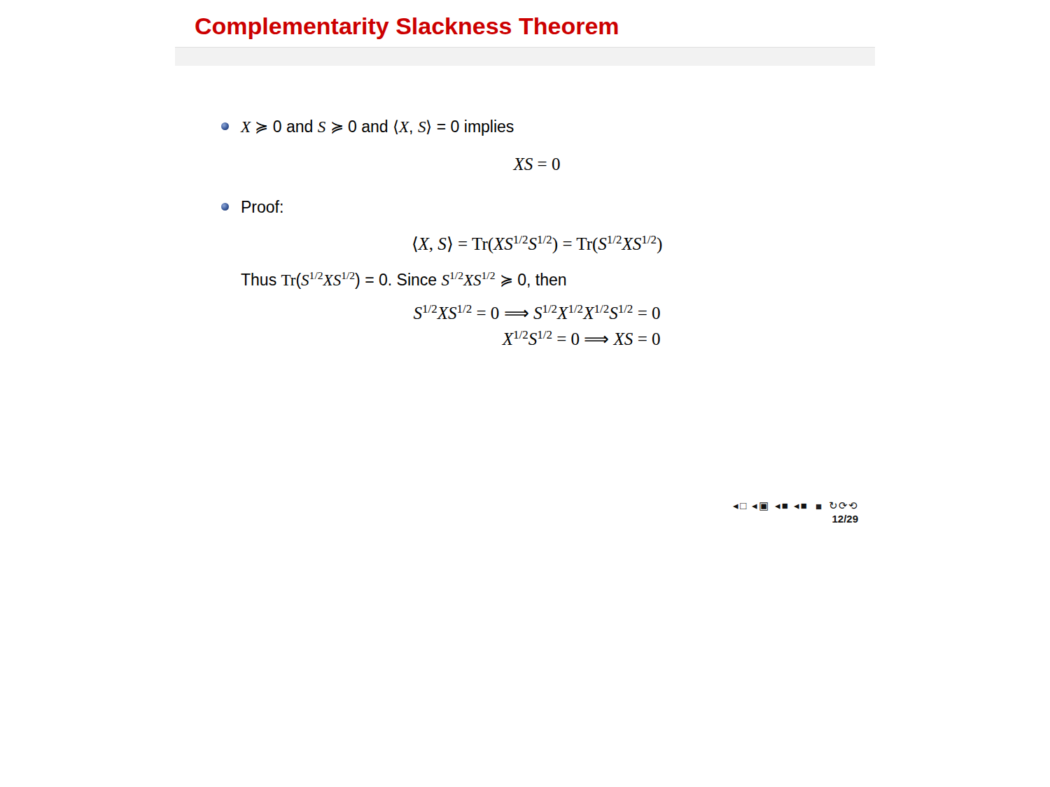Complementarity Slackness Theorem
X ≽ 0 and S ≽ 0 and ⟨X, S⟩ = 0 implies
XS = 0
Proof:
⟨X, S⟩ = Tr(XS1/2S1/2) = Tr(S1/2XS1/2)
Thus Tr(S1/2XS1/2) = 0. Since S1/2XS1/2 ≽ 0, then
S1/2XS1/2 = 0 ⟹ S1/2X1/2X1/2S1/2 = 0
X1/2S1/2 = 0 ⟹ XS = 0
◂□ ◂▣ ◂■ ◂■ ■ ↻⟳⟲
12/29